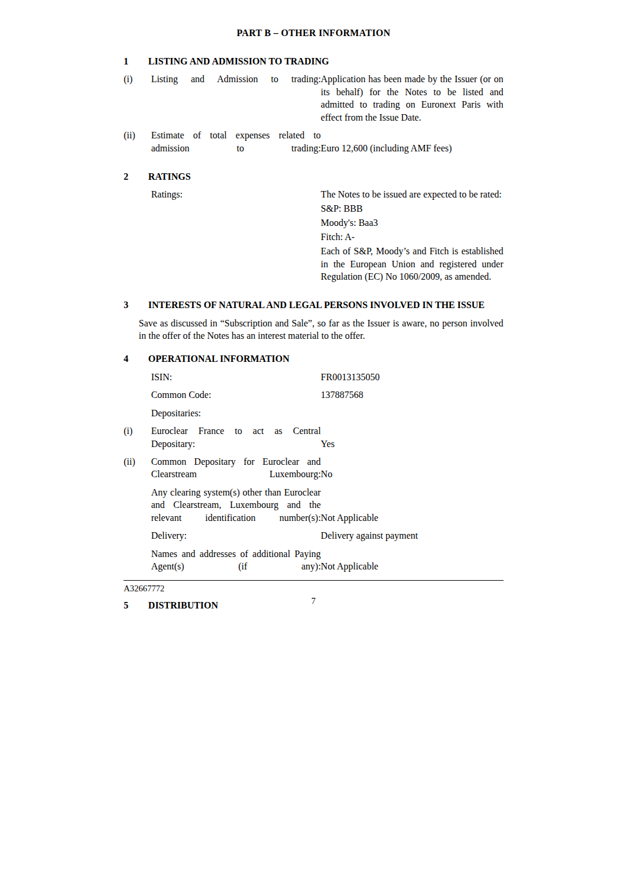PART B – OTHER INFORMATION
1
LISTING AND ADMISSION TO TRADING
| (i) | Listing and Admission to trading: | Application has been made by the Issuer (or on its behalf) for the Notes to be listed and admitted to trading on Euronext Paris with effect from the Issue Date. |
| (ii) | Estimate of total expenses related to admission to trading: | Euro 12,600 (including AMF fees) |
2
RATINGS
| | Ratings: | The Notes to be issued are expected to be rated: S&P: BBB Moody's: Baa3 Fitch: A- Each of S&P, Moody’s and Fitch is established in the European Union and registered under Regulation (EC) No 1060/2009, as amended. |
3
INTERESTS OF NATURAL AND LEGAL PERSONS INVOLVED IN THE ISSUE
Save as discussed in “Subscription and Sale”, so far as the Issuer is aware, no person involved in the offer of the Notes has an interest material to the offer.
4
OPERATIONAL INFORMATION
| | ISIN: | FR0013135050 |
| | Common Code: | 137887568 |
| | Depositaries: | |
| (i) | Euroclear France to act as Central Depositary: | Yes |
| (ii) | Common Depositary for Euroclear and Clearstream Luxembourg: | No |
| | Any clearing system(s) other than Euroclear and Clearstream, Luxembourg and the relevant identification number(s): | Not Applicable |
| | Delivery: | Delivery against payment |
| | Names and addresses of additional Paying Agent(s) (if any): | Not Applicable |
5
DISTRIBUTION
A32667772
7